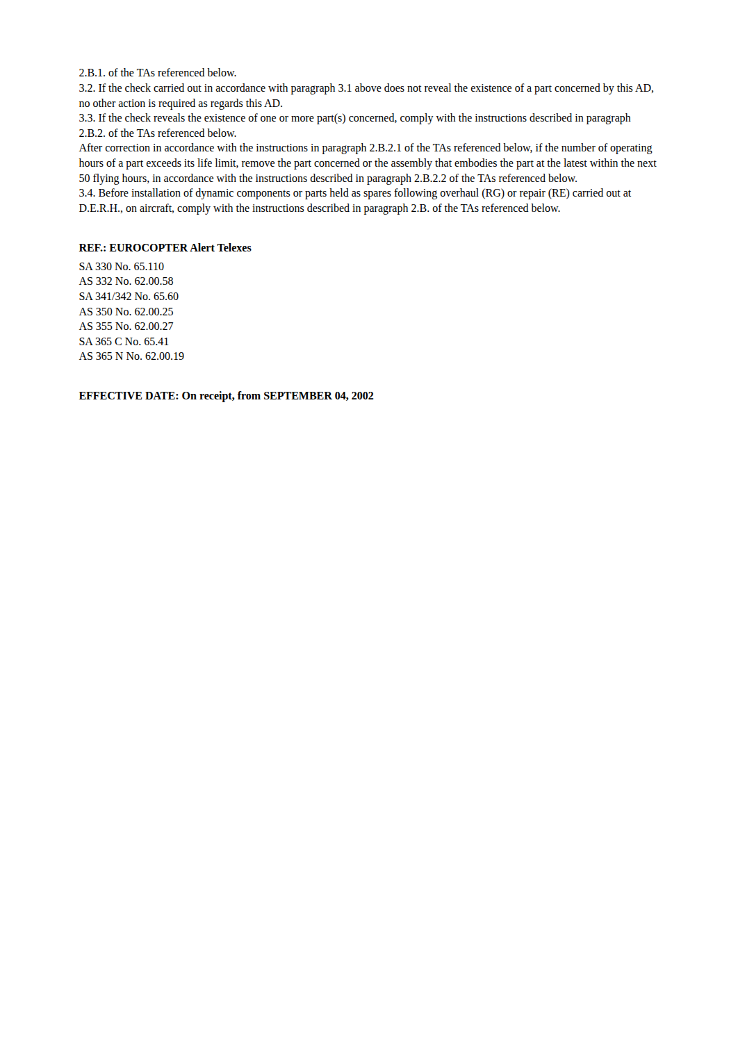2.B.1. of the TAs referenced below.
3.2. If the check carried out in accordance with paragraph 3.1 above does not reveal the existence of a part concerned by this AD, no other action is required as regards this AD.
3.3. If the check reveals the existence of one or more part(s) concerned, comply with the instructions described in paragraph 2.B.2. of the TAs referenced below.
After correction in accordance with the instructions in paragraph 2.B.2.1 of the TAs referenced below, if the number of operating hours of a part exceeds its life limit, remove the part concerned or the assembly that embodies the part at the latest within the next 50 flying hours, in accordance with the instructions described in paragraph 2.B.2.2 of the TAs referenced below.
3.4. Before installation of dynamic components or parts held as spares following overhaul (RG) or repair (RE) carried out at D.E.R.H., on aircraft, comply with the instructions described in paragraph 2.B. of the TAs referenced below.
REF.: EUROCOPTER Alert Telexes
SA 330 No. 65.110
AS 332 No. 62.00.58
SA 341/342 No. 65.60
AS 350 No. 62.00.25
AS 355 No. 62.00.27
SA 365 C No. 65.41
AS 365 N No. 62.00.19
EFFECTIVE DATE: On receipt, from SEPTEMBER 04, 2002